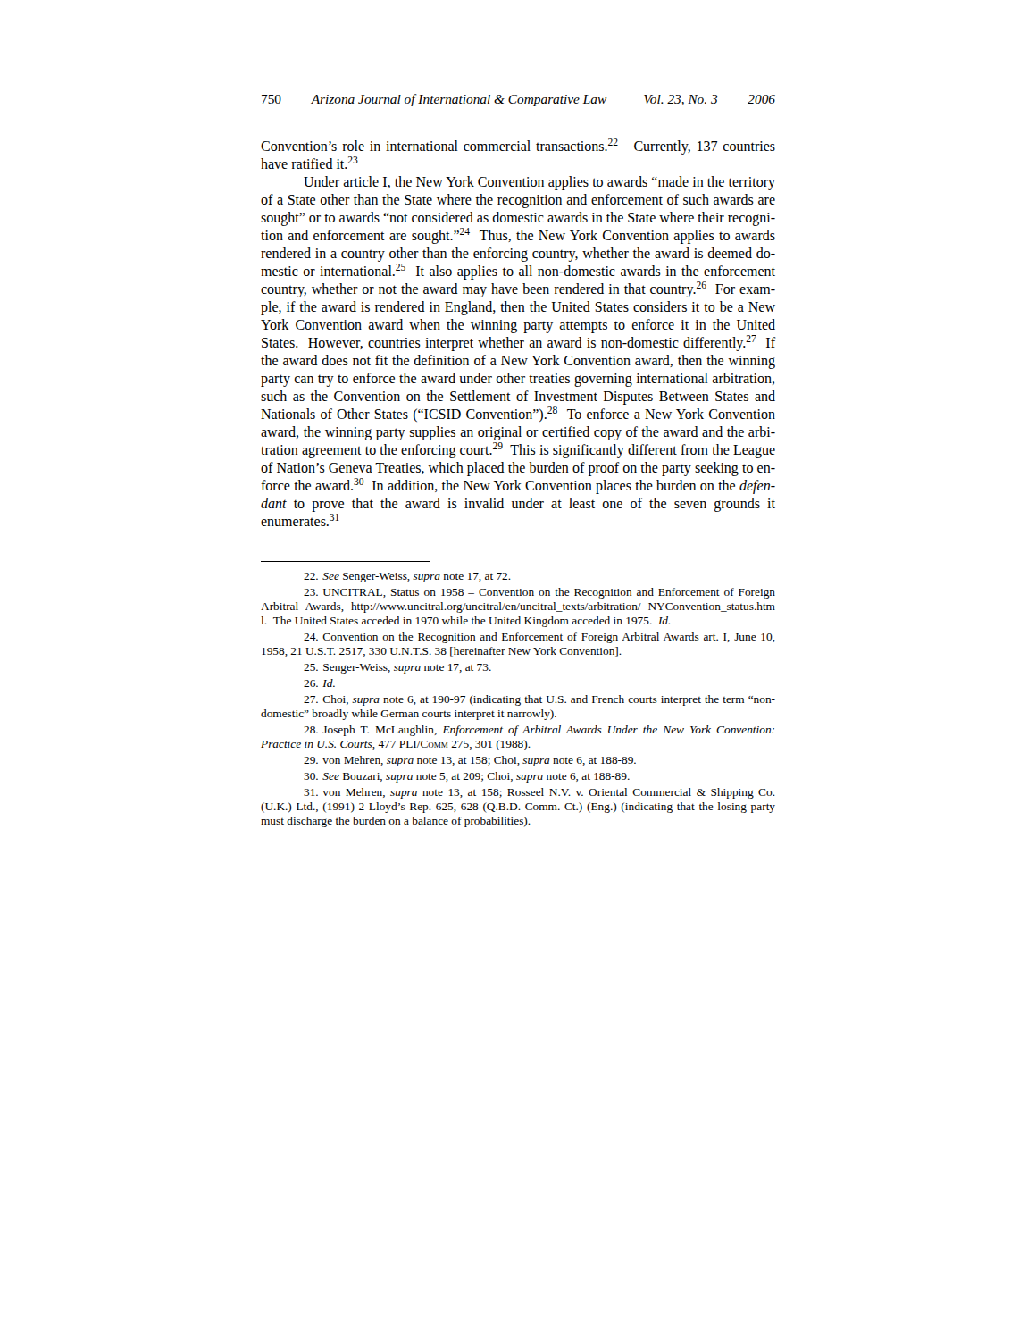750 Arizona Journal of International & Comparative Law Vol. 23, No. 32006
Convention’s role in international commercial transactions.22 Currently, 137 countries have ratified it.23
Under article I, the New York Convention applies to awards “made in the territory of a State other than the State where the recognition and enforcement of such awards are sought” or to awards “not considered as domestic awards in the State where their recognition and enforcement are sought.”24 Thus, the New York Convention applies to awards rendered in a country other than the enforcing country, whether the award is deemed domestic or international.25 It also applies to all non-domestic awards in the enforcement country, whether or not the award may have been rendered in that country.26 For example, if the award is rendered in England, then the United States considers it to be a New York Convention award when the winning party attempts to enforce it in the United States. However, countries interpret whether an award is non-domestic differently.27 If the award does not fit the definition of a New York Convention award, then the winning party can try to enforce the award under other treaties governing international arbitration, such as the Convention on the Settlement of Investment Disputes Between States and Nationals of Other States (“ICSID Convention”).28 To enforce a New York Convention award, the winning party supplies an original or certified copy of the award and the arbitration agreement to the enforcing court.29 This is significantly different from the League of Nation’s Geneva Treaties, which placed the burden of proof on the party seeking to enforce the award.30 In addition, the New York Convention places the burden on the defendant to prove that the award is invalid under at least one of the seven grounds it enumerates.31
22. See Senger-Weiss, supra note 17, at 72.
23. UNCITRAL, Status on 1958 – Convention on the Recognition and Enforcement of Foreign Arbitral Awards, http://www.uncitral.org/uncitral/en/uncitral_texts/arbitration/ NYConvention_status.html. The United States acceded in 1970 while the United Kingdom acceded in 1975. Id.
24. Convention on the Recognition and Enforcement of Foreign Arbitral Awards art. I, June 10, 1958, 21 U.S.T. 2517, 330 U.N.T.S. 38 [hereinafter New York Convention].
25. Senger-Weiss, supra note 17, at 73.
26. Id.
27. Choi, supra note 6, at 190-97 (indicating that U.S. and French courts interpret the term “non-domestic” broadly while German courts interpret it narrowly).
28. Joseph T. McLaughlin, Enforcement of Arbitral Awards Under the New York Convention: Practice in U.S. Courts, 477 PLI/Comm 275, 301 (1988).
29. von Mehren, supra note 13, at 158; Choi, supra note 6, at 188-89.
30. See Bouzari, supra note 5, at 209; Choi, supra note 6, at 188-89.
31. von Mehren, supra note 13, at 158; Rosseel N.V. v. Oriental Commercial & Shipping Co. (U.K.) Ltd., (1991) 2 Lloyd’s Rep. 625, 628 (Q.B.D. Comm. Ct.) (Eng.) (indicating that the losing party must discharge the burden on a balance of probabilities).